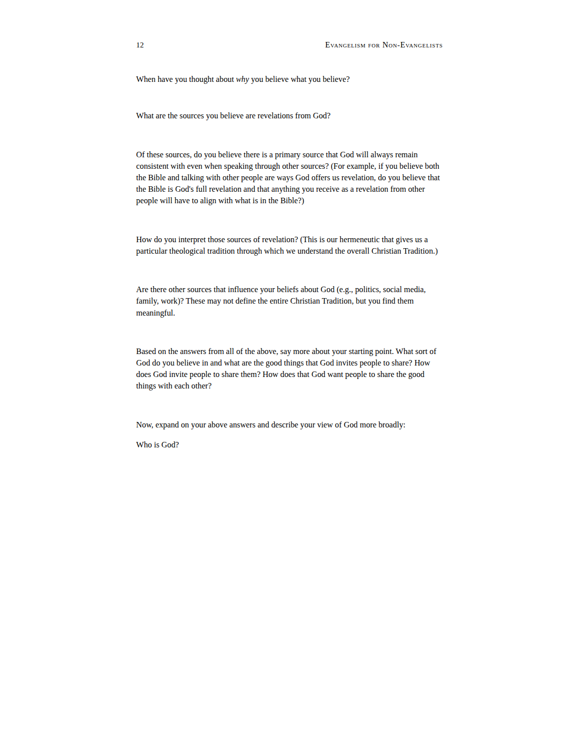12 Evangelism for Non-Evangelists
When have you thought about why you believe what you believe?
What are the sources you believe are revelations from God?
Of these sources, do you believe there is a primary source that God will always remain consistent with even when speaking through other sources? (For example, if you believe both the Bible and talking with other people are ways God offers us revelation, do you believe that the Bible is God's full revelation and that anything you receive as a revelation from other people will have to align with what is in the Bible?)
How do you interpret those sources of revelation? (This is our hermeneutic that gives us a particular theological tradition through which we understand the overall Christian Tradition.)
Are there other sources that influence your beliefs about God (e.g., politics, social media, family, work)? These may not define the entire Christian Tradition, but you find them meaningful.
Based on the answers from all of the above, say more about your starting point. What sort of God do you believe in and what are the good things that God invites people to share? How does God invite people to share them? How does that God want people to share the good things with each other?
Now, expand on your above answers and describe your view of God more broadly:
Who is God?